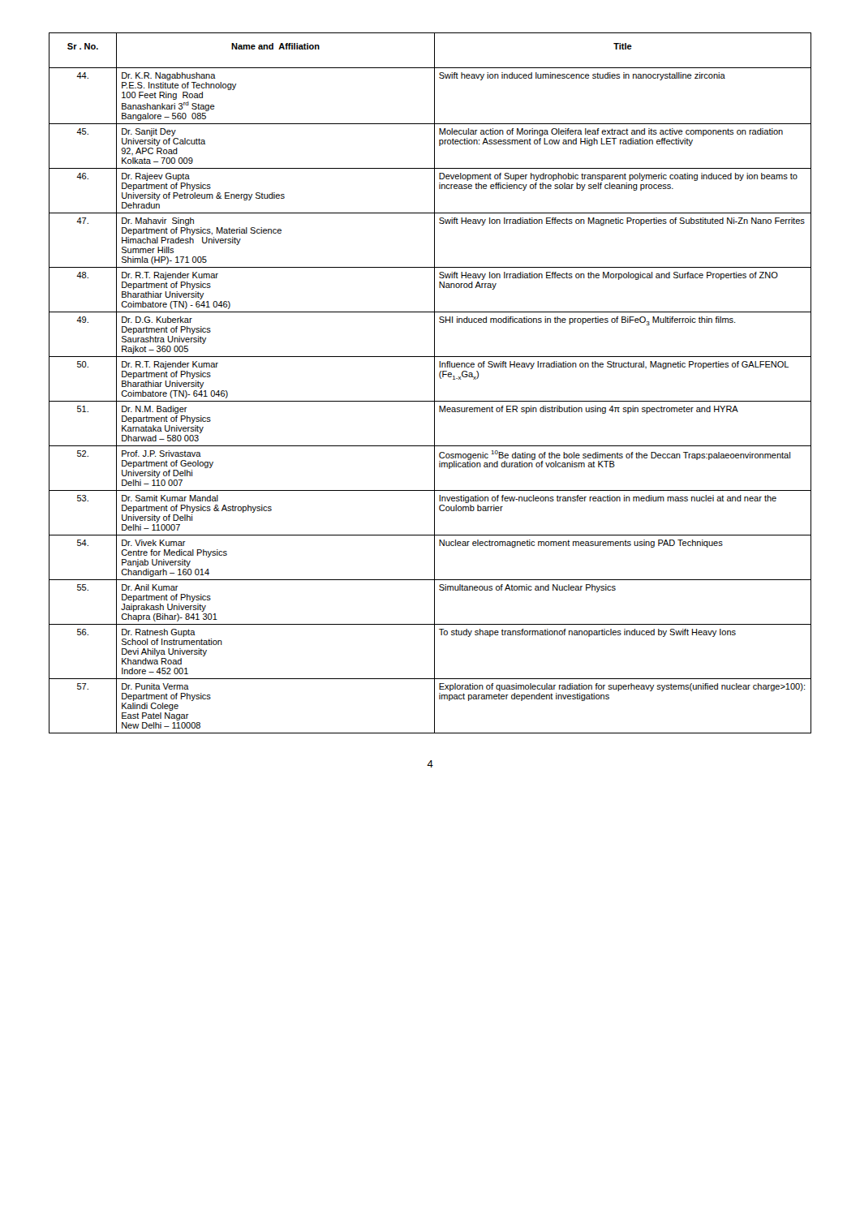| Sr . No. | Name and Affiliation | Title |
| --- | --- | --- |
| 44. | Dr. K.R. Nagabhushana P.E.S. Institute of Technology 100 Feet Ring Road Banashankari 3 rd Stage Bangalore – 560 085 | Swift heavy ion induced luminescence studies in nanocrystalline zirconia |
| 45. | Dr. Sanjit Dey University of Calcutta 92, APC Road Kolkata – 700 009 | Molecular action of Moringa Oleifera leaf extract and its active components on radiation protection: Assessment of Low and High LET radiation effectivity |
| 46. | Dr. Rajeev Gupta Department of Physics University of Petroleum & Energy Studies Dehradun | Development of Super hydrophobic transparent polymeric coating induced by ion beams to increase the efficiency of the solar by self cleaning process. |
| 47. | Dr. Mahavir Singh Department of Physics, Material Science Himachal Pradesh University Summer Hills Shimla (HP)- 171 005 | Swift Heavy Ion Irradiation Effects on Magnetic Properties of Substituted Ni-Zn Nano Ferrites |
| 48. | Dr. R.T. Rajender Kumar Department of Physics Bharathiar University Coimbatore (TN) - 641 046) | Swift Heavy Ion Irradiation Effects on the Morpological and Surface Properties of ZNO Nanorod Array |
| 49. | Dr. D.G. Kuberkar Department of Physics Saurashtra University Rajkot – 360 005 | SHI induced modifications in the properties of BiFeO 3 Multiferroic thin films. |
| 50. | Dr. R.T. Rajender Kumar Department of Physics Bharathiar University Coimbatore (TN)- 641 046) | Influence of Swift Heavy Irradiation on the Structural, Magnetic Properties of GALFENOL (Fe 1-x Ga x ) |
| 51. | Dr. N.M. Badiger Department of Physics Karnataka University Dharwad – 580 003 | Measurement of ER spin distribution using 4π spin spectrometer and HYRA |
| 52. | Prof. J.P. Srivastava Department of Geology University of Delhi Delhi – 110 007 | Cosmogenic 10 Be dating of the bole sediments of the Deccan Traps:palaeoenvironmental implication and duration of volcanism at KTB |
| 53. | Dr. Samit Kumar Mandal Department of Physics & Astrophysics University of Delhi Delhi – 110007 | Investigation of few-nucleons transfer reaction in medium mass nuclei at and near the Coulomb barrier |
| 54. | Dr. Vivek Kumar Centre for Medical Physics Panjab University Chandigarh – 160 014 | Nuclear electromagnetic moment measurements using PAD Techniques |
| 55. | Dr. Anil Kumar Department of Physics Jaiprakash University Chapra (Bihar)- 841 301 | Simultaneous of Atomic and Nuclear Physics |
| 56. | Dr. Ratnesh Gupta School of Instrumentation Devi Ahilya University Khandwa Road Indore – 452 001 | To study shape transformationof nanoparticles induced by Swift Heavy Ions |
| 57. | Dr. Punita Verma Department of Physics Kalindi Colege East Patel Nagar New Delhi – 110008 | Exploration of quasimolecular radiation for superheavy systems(unified nuclear charge>100): impact parameter dependent investigations |
4